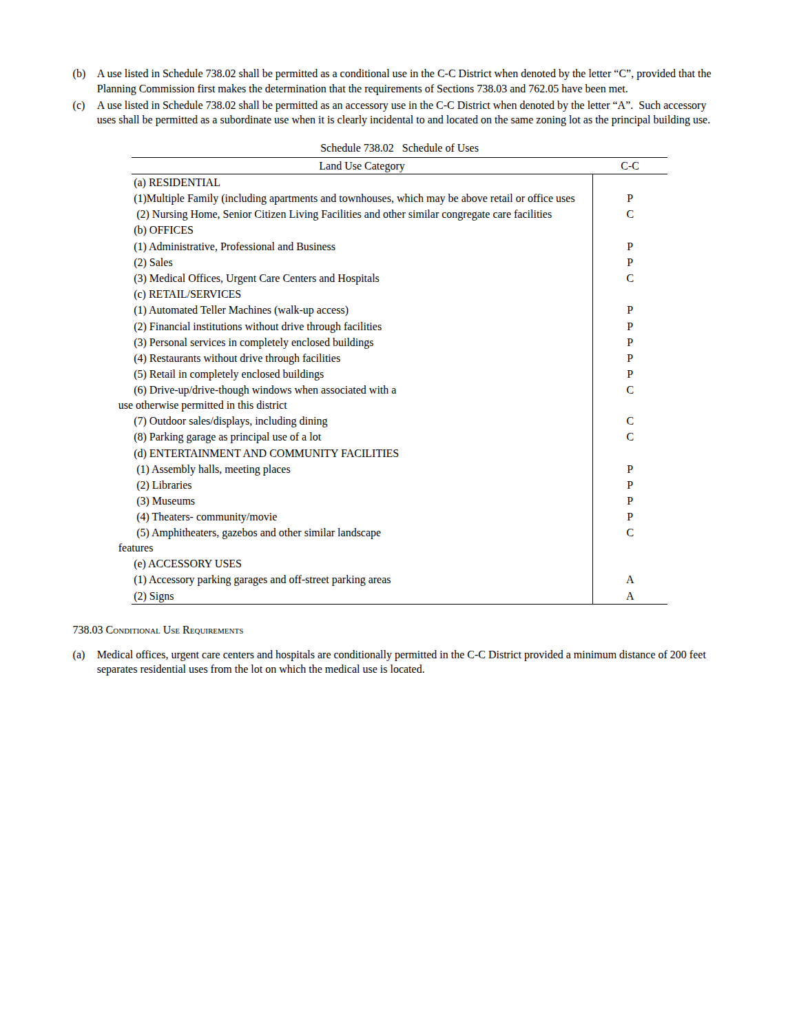(b) A use listed in Schedule 738.02 shall be permitted as a conditional use in the C-C District when denoted by the letter “C”, provided that the Planning Commission first makes the determination that the requirements of Sections 738.03 and 762.05 have been met.
(c) A use listed in Schedule 738.02 shall be permitted as an accessory use in the C-C District when denoted by the letter “A”. Such accessory uses shall be permitted as a subordinate use when it is clearly incidental to and located on the same zoning lot as the principal building use.
Schedule 738.02 Schedule of Uses
| Land Use Category | C-C |
| --- | --- |
| (a) RESIDENTIAL | |
| (1)Multiple Family (including apartments and townhouses, which may be above retail or office uses | P |
| (2) Nursing Home, Senior Citizen Living Facilities and other similar congregate care facilities | C |
| (b) OFFICES | |
| (1) Administrative, Professional and Business | P |
| (2) Sales | P |
| (3) Medical Offices, Urgent Care Centers and Hospitals | C |
| (c) RETAIL/SERVICES | |
| (1) Automated Teller Machines (walk-up access) | P |
| (2) Financial institutions without drive through facilities | P |
| (3) Personal services in completely enclosed buildings | P |
| (4) Restaurants without drive through facilities | P |
| (5) Retail in completely enclosed buildings | P |
| (6) Drive-up/drive-though windows when associated with a use otherwise permitted in this district | C |
| (7) Outdoor sales/displays, including dining | C |
| (8) Parking garage as principal use of a lot | C |
| (d) ENTERTAINMENT AND COMMUNITY FACILITIES | |
| (1) Assembly halls, meeting places | P |
| (2) Libraries | P |
| (3) Museums | P |
| (4) Theaters- community/movie | P |
| (5) Amphitheaters, gazebos and other similar landscape features | C |
| (e) ACCESSORY USES | |
| (1) Accessory parking garages and off-street parking areas | A |
| (2) Signs | A |
738.03 Conditional Use Requirements
(a) Medical offices, urgent care centers and hospitals are conditionally permitted in the C-C District provided a minimum distance of 200 feet separates residential uses from the lot on which the medical use is located.